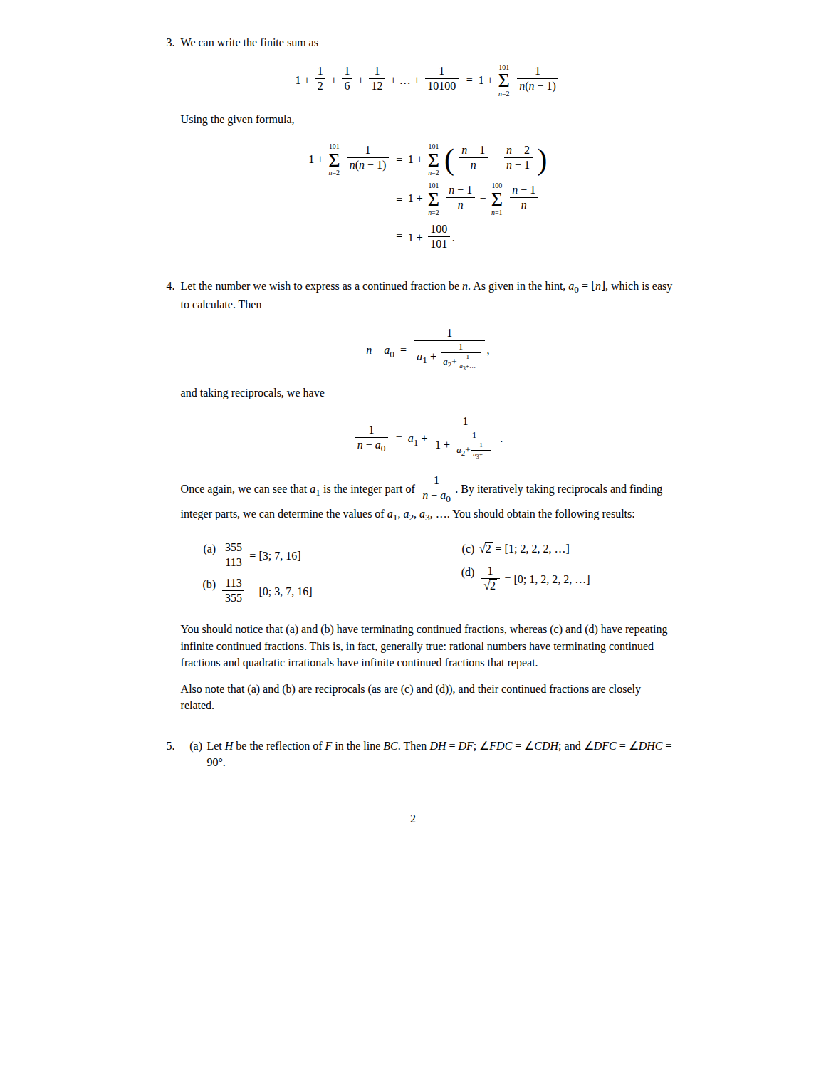3.
We can write the finite sum as
1 + 12 + 16 + 112 + … + 110100 = 1 + 101 Σn=2 1 n(n − 1)
Using the given formula,
| 1 + 101 Σ n =2 1 n ( n − 1) | = | 1 + 101 Σ n =2 ( n − 1 n − n − 2 n − 1 ) |
| | = | 1 + 101 Σ n =2 n − 1 n − 100 Σ n =1 n − 1 n |
| | = | 1 + 100 101 . |
4.
Let the number we wish to express as a continued fraction be n. As given in the hint, a0 = ⌊n⌋, which is easy to calculate. Then
n − a0 = 1 a1 + 1 a2+1 a3+… ,
and taking reciprocals, we have
1 n − a0 = a1 + 1 1 + 1 a2+1 a3+… .
Once again, we can see that a1 is the integer part of 1 n − a0. By iteratively taking reciprocals and finding integer parts, we can determine the values of a1, a2, a3, …. You should obtain the following results:
(a) 355113 = [3; 7, 16]
(b) 113355 = [0; 3, 7, 16]
(c) √2 = [1; 2, 2, 2, …]
(d) 1√2 = [0; 1, 2, 2, 2, …]
You should notice that (a) and (b) have terminating continued fractions, whereas (c) and (d) have repeating infinite continued fractions. This is, in fact, generally true: rational numbers have terminating continued fractions and quadratic irrationals have infinite continued fractions that repeat.
Also note that (a) and (b) are reciprocals (as are (c) and (d)), and their continued fractions are closely related.
5.
(a) Let H be the reflection of F in the line BC. Then DH = DF; ∠FDC = ∠CDH; and ∠DFC = ∠DHC = 90°.
2